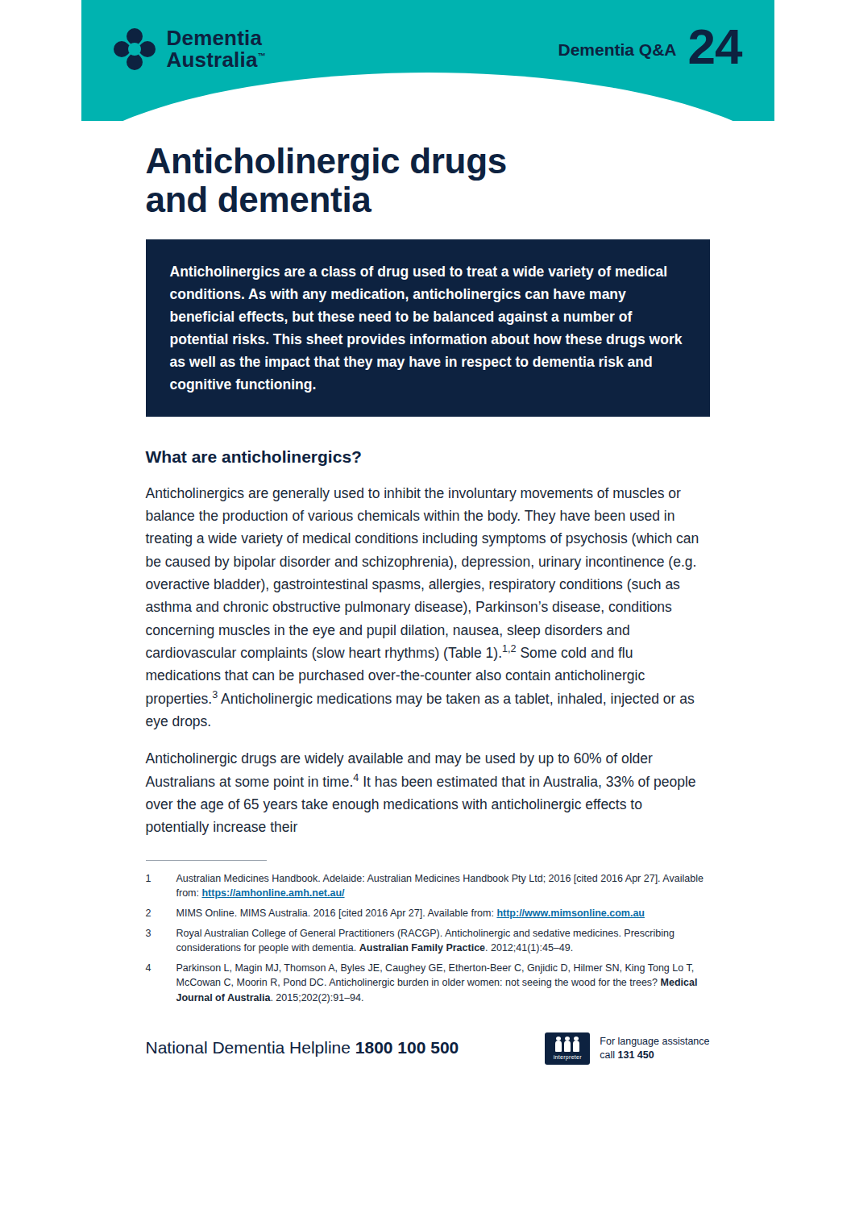Dementia Australia™
Dementia Q&A
24
Anticholinergic drugs
and dementia
Anticholinergics are a class of drug used to treat a wide variety of medical conditions. As with any medication, anticholinergics can have many beneficial effects, but these need to be balanced against a number of potential risks. This sheet provides information about how these drugs work as well as the impact that they may have in respect to dementia risk and cognitive functioning.
What are anticholinergics?
Anticholinergics are generally used to inhibit the involuntary movements of muscles or balance the production of various chemicals within the body. They have been used in treating a wide variety of medical conditions including symptoms of psychosis (which can be caused by bipolar disorder and schizophrenia), depression, urinary incontinence (e.g. overactive bladder), gastrointestinal spasms, allergies, respiratory conditions (such as asthma and chronic obstructive pulmonary disease), Parkinson’s disease, conditions concerning muscles in the eye and pupil dilation, nausea, sleep disorders and cardiovascular complaints (slow heart rhythms) (Table 1).1,2 Some cold and flu medications that can be purchased over-the-counter also contain anticholinergic properties.3 Anticholinergic medications may be taken as a tablet, inhaled, injected or as eye drops.
Anticholinergic drugs are widely available and may be used by up to 60% of older Australians at some point in time.4 It has been estimated that in Australia, 33% of people over the age of 65 years take enough medications with anticholinergic effects to potentially increase their
Australian Medicines Handbook. Adelaide: Australian Medicines Handbook Pty Ltd; 2016 [cited 2016 Apr 27]. Available from: https://amhonline.amh.net.au/
MIMS Online. MIMS Australia. 2016 [cited 2016 Apr 27]. Available from: http://www.mimsonline.com.au
Royal Australian College of General Practitioners (RACGP). Anticholinergic and sedative medicines. Prescribing considerations for people with dementia. Australian Family Practice. 2012;41(1):45–49.
Parkinson L, Magin MJ, Thomson A, Byles JE, Caughey GE, Etherton-Beer C, Gnjidic D, Hilmer SN, King Tong Lo T, McCowan C, Moorin R, Pond DC. Anticholinergic burden in older women: not seeing the wood for the trees? Medical Journal of Australia. 2015;202(2):91–94.
National Dementia Helpline 1800 100 500
interpreter
For language assistance
call 131 450